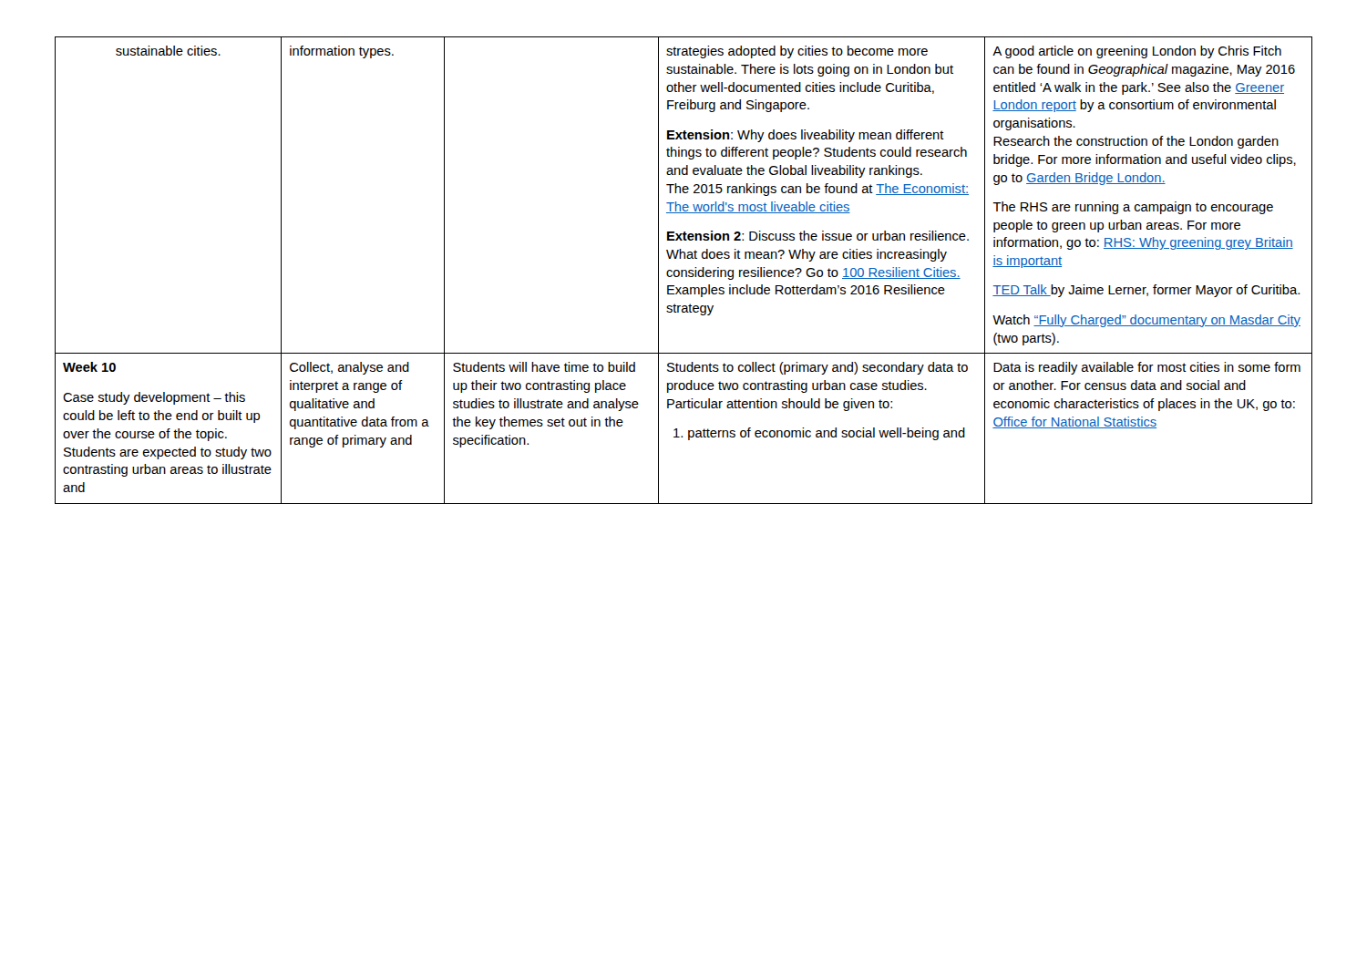| sustainable cities. | information types. | | strategies adopted by cities to become more sustainable. There is lots going on in London but other well-documented cities include Curitiba, Freiburg and Singapore. Extension : Why does liveability mean different things to different people? Students could research and evaluate the Global liveability rankings. The 2015 rankings can be found at The Economist: The world's most liveable cities Extension 2 : Discuss the issue or urban resilience. What does it mean? Why are cities increasingly considering resilience? Go to 100 Resilient Cities. Examples include Rotterdam’s 2016 Resilience strategy | A good article on greening London by Chris Fitch can be found in Geographical magazine, May 2016 entitled ‘A walk in the park.’ See also the Greener London report by a consortium of environmental organisations. Research the construction of the London garden bridge. For more information and useful video clips, go to Garden Bridge London. The RHS are running a campaign to encourage people to green up urban areas. For more information, go to: RHS: Why greening grey Britain is important TED Talk by Jaime Lerner, former Mayor of Curitiba. Watch “Fully Charged” documentary on Masdar City (two parts). |
| Week 10 Case study development – this could be left to the end or built up over the course of the topic. Students are expected to study two contrasting urban areas to illustrate and | Collect, analyse and interpret a range of qualitative and quantitative data from a range of primary and | Students will have time to build up their two contrasting place studies to illustrate and analyse the key themes set out in the specification. | Students to collect (primary and) secondary data to produce two contrasting urban case studies. Particular attention should be given to: patterns of economic and social well-being and | Data is readily available for most cities in some form or another. For census data and social and economic characteristics of places in the UK, go to: Office for National Statistics |